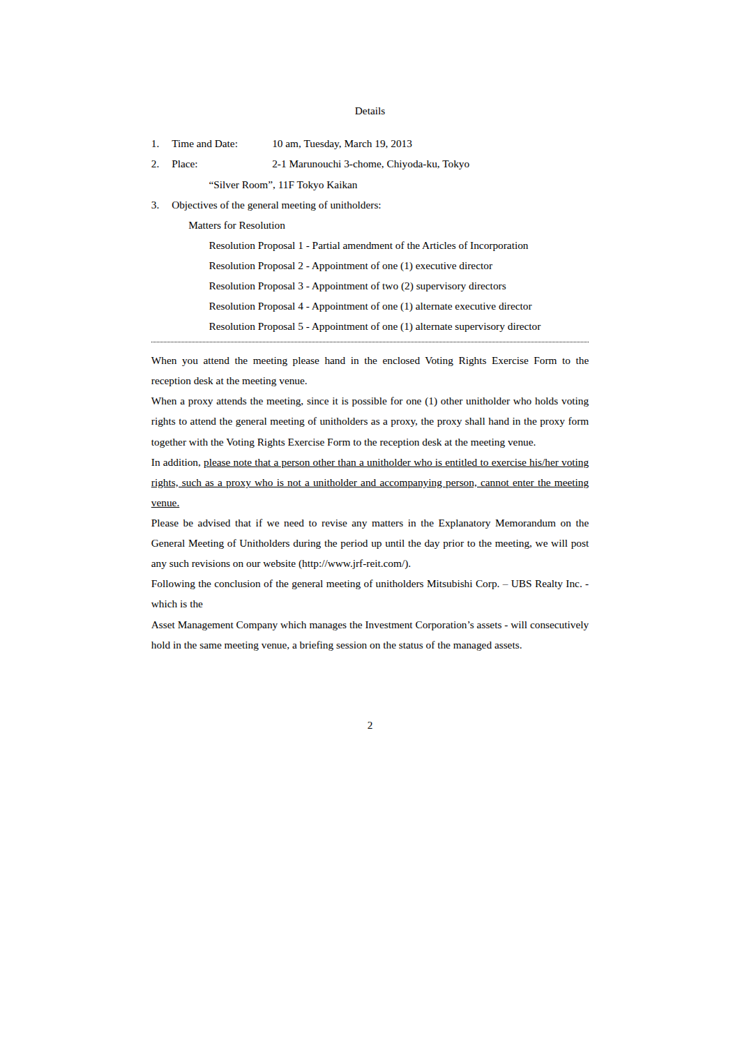Details
1. Time and Date: 10 am, Tuesday, March 19, 2013
2. Place: 2-1 Marunouchi 3-chome, Chiyoda-ku, Tokyo
“Silver Room”, 11F Tokyo Kaikan
3. Objectives of the general meeting of unitholders:
Matters for Resolution
Resolution Proposal 1 - Partial amendment of the Articles of Incorporation
Resolution Proposal 2 - Appointment of one (1) executive director
Resolution Proposal 3 - Appointment of two (2) supervisory directors
Resolution Proposal 4 - Appointment of one (1) alternate executive director
Resolution Proposal 5 - Appointment of one (1) alternate supervisory director
When you attend the meeting please hand in the enclosed Voting Rights Exercise Form to the reception desk at the meeting venue.
When a proxy attends the meeting, since it is possible for one (1) other unitholder who holds voting rights to attend the general meeting of unitholders as a proxy, the proxy shall hand in the proxy form together with the Voting Rights Exercise Form to the reception desk at the meeting venue.
In addition, please note that a person other than a unitholder who is entitled to exercise his/her voting rights, such as a proxy who is not a unitholder and accompanying person, cannot enter the meeting venue.
Please be advised that if we need to revise any matters in the Explanatory Memorandum on the General Meeting of Unitholders during the period up until the day prior to the meeting, we will post any such revisions on our website (http://www.jrf-reit.com/).
Following the conclusion of the general meeting of unitholders Mitsubishi Corp. – UBS Realty Inc. - which is the
Asset Management Company which manages the Investment Corporation’s assets - will consecutively hold in the same meeting venue, a briefing session on the status of the managed assets.
2